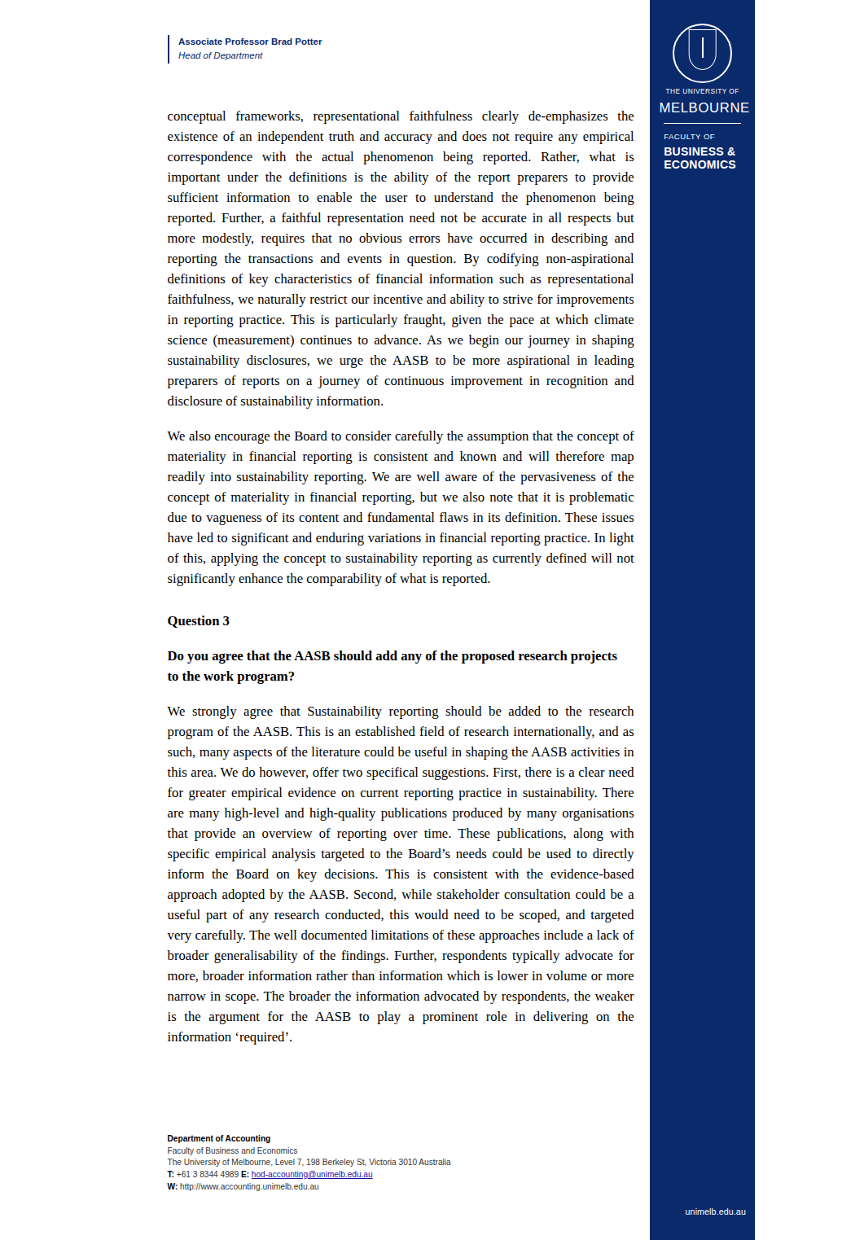The University of
Melbourne
Faculty of
Business &
Economics
unimelb.edu.au
Associate Professor Brad Potter
Head of Department
conceptual frameworks, representational faithfulness clearly de-emphasizes the existence of an independent truth and accuracy and does not require any empirical correspondence with the actual phenomenon being reported. Rather, what is important under the definitions is the ability of the report preparers to provide sufficient information to enable the user to understand the phenomenon being reported. Further, a faithful representation need not be accurate in all respects but more modestly, requires that no obvious errors have occurred in describing and reporting the transactions and events in question. By codifying non-aspirational definitions of key characteristics of financial information such as representational faithfulness, we naturally restrict our incentive and ability to strive for improvements in reporting practice. This is particularly fraught, given the pace at which climate science (measurement) continues to advance. As we begin our journey in shaping sustainability disclosures, we urge the AASB to be more aspirational in leading preparers of reports on a journey of continuous improvement in recognition and disclosure of sustainability information.
We also encourage the Board to consider carefully the assumption that the concept of materiality in financial reporting is consistent and known and will therefore map readily into sustainability reporting. We are well aware of the pervasiveness of the concept of materiality in financial reporting, but we also note that it is problematic due to vagueness of its content and fundamental flaws in its definition. These issues have led to significant and enduring variations in financial reporting practice. In light of this, applying the concept to sustainability reporting as currently defined will not significantly enhance the comparability of what is reported.
Question 3
Do you agree that the AASB should add any of the proposed research projects
to the work program?
We strongly agree that Sustainability reporting should be added to the research program of the AASB. This is an established field of research internationally, and as such, many aspects of the literature could be useful in shaping the AASB activities in this area. We do however, offer two specifical suggestions. First, there is a clear need for greater empirical evidence on current reporting practice in sustainability. There are many high-level and high-quality publications produced by many organisations that provide an overview of reporting over time. These publications, along with specific empirical analysis targeted to the Board’s needs could be used to directly inform the Board on key decisions. This is consistent with the evidence-based approach adopted by the AASB. Second, while stakeholder consultation could be a useful part of any research conducted, this would need to be scoped, and targeted very carefully. The well documented limitations of these approaches include a lack of broader generalisability of the findings. Further, respondents typically advocate for more, broader information rather than information which is lower in volume or more narrow in scope. The broader the information advocated by respondents, the weaker is the argument for the AASB to play a prominent role in delivering on the information ‘required’.
Department of Accounting
Faculty of Business and Economics
The University of Melbourne, Level 7, 198 Berkeley St, Victoria 3010 Australia
T: +61 3 8344 4989 E: hod-accounting@unimelb.edu.au
W: http://www.accounting.unimelb.edu.au